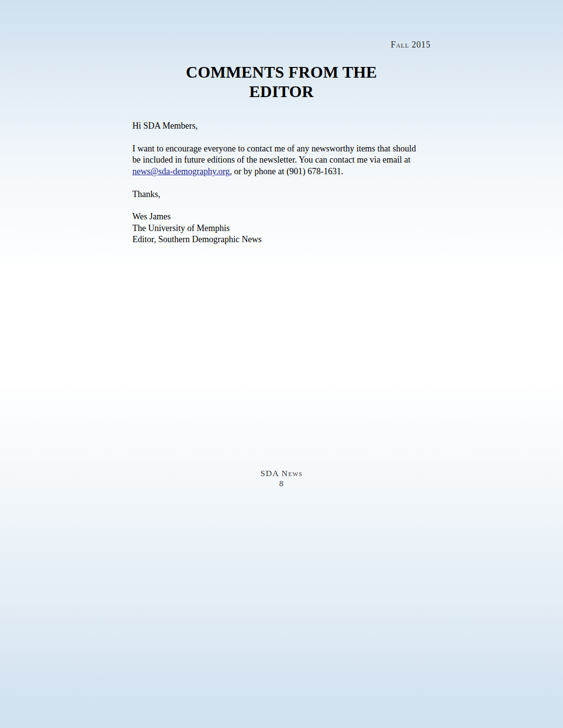Fall 2015
COMMENTS FROM THE
EDITOR
Hi SDA Members,
I want to encourage everyone to contact me of any newsworthy items that should be included in future editions of the newsletter. You can contact me via email at news@sda-demography.org, or by phone at (901) 678-1631.
Thanks,
Wes James
The University of Memphis
Editor, Southern Demographic News
SDA News
8